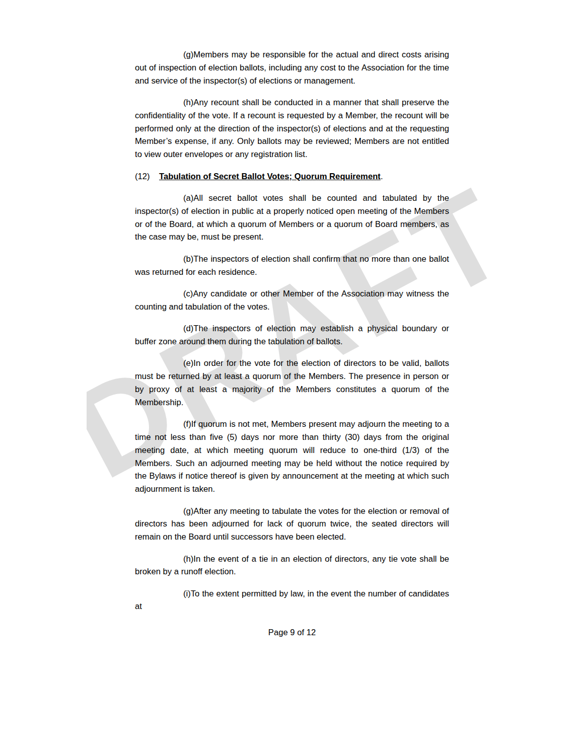DRAFT
(g) Members may be responsible for the actual and direct costs arising out of inspection of election ballots, including any cost to the Association for the time and service of the inspector(s) of elections or management.
(h) Any recount shall be conducted in a manner that shall preserve the confidentiality of the vote. If a recount is requested by a Member, the recount will be performed only at the direction of the inspector(s) of elections and at the requesting Member’s expense, if any. Only ballots may be reviewed; Members are not entitled to view outer envelopes or any registration list.
(12) Tabulation of Secret Ballot Votes; Quorum Requirement.
(a) All secret ballot votes shall be counted and tabulated by the inspector(s) of election in public at a properly noticed open meeting of the Members or of the Board, at which a quorum of Members or a quorum of Board members, as the case may be, must be present.
(b) The inspectors of election shall confirm that no more than one ballot was returned for each residence.
(c) Any candidate or other Member of the Association may witness the counting and tabulation of the votes.
(d) The inspectors of election may establish a physical boundary or buffer zone around them during the tabulation of ballots.
(e) In order for the vote for the election of directors to be valid, ballots must be returned by at least a quorum of the Members. The presence in person or by proxy of at least a majority of the Members constitutes a quorum of the Membership.
(f) If quorum is not met, Members present may adjourn the meeting to a time not less than five (5) days nor more than thirty (30) days from the original meeting date, at which meeting quorum will reduce to one-third (1/3) of the Members. Such an adjourned meeting may be held without the notice required by the Bylaws if notice thereof is given by announcement at the meeting at which such adjournment is taken.
(g) After any meeting to tabulate the votes for the election or removal of directors has been adjourned for lack of quorum twice, the seated directors will remain on the Board until successors have been elected.
(h) In the event of a tie in an election of directors, any tie vote shall be broken by a runoff election.
(i) To the extent permitted by law, in the event the number of candidates at
Page 9 of 12